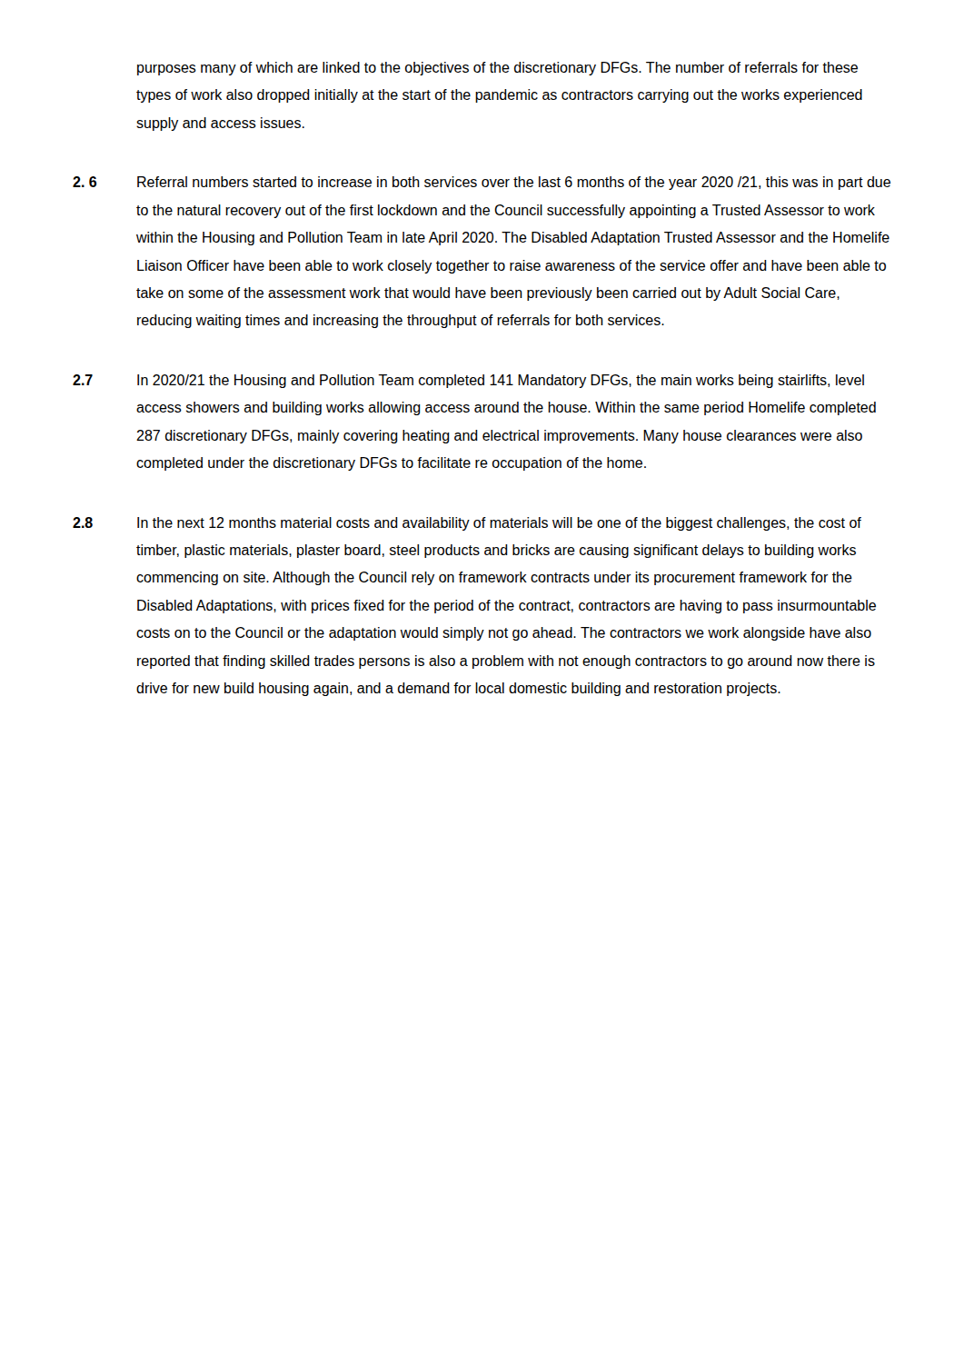purposes many of which are linked to the objectives of the discretionary DFGs. The number of referrals for these types of work also dropped initially at the start of the pandemic as contractors carrying out the works experienced supply and access issues.
2. 6
Referral numbers started to increase in both services over the last 6 months of the year 2020 /21, this was in part due to the natural recovery out of the first lockdown and the Council successfully appointing a Trusted Assessor to work within the Housing and Pollution Team in late April 2020. The Disabled Adaptation Trusted Assessor and the Homelife Liaison Officer have been able to work closely together to raise awareness of the service offer and have been able to take on some of the assessment work that would have been previously been carried out by Adult Social Care, reducing waiting times and increasing the throughput of referrals for both services.
2.7
In 2020/21 the Housing and Pollution Team completed 141 Mandatory DFGs, the main works being stairlifts, level access showers and building works allowing access around the house. Within the same period Homelife completed 287 discretionary DFGs, mainly covering heating and electrical improvements. Many house clearances were also completed under the discretionary DFGs to facilitate re occupation of the home.
2.8
In the next 12 months material costs and availability of materials will be one of the biggest challenges, the cost of timber, plastic materials, plaster board, steel products and bricks are causing significant delays to building works commencing on site. Although the Council rely on framework contracts under its procurement framework for the Disabled Adaptations, with prices fixed for the period of the contract, contractors are having to pass insurmountable costs on to the Council or the adaptation would simply not go ahead. The contractors we work alongside have also reported that finding skilled trades persons is also a problem with not enough contractors to go around now there is drive for new build housing again, and a demand for local domestic building and restoration projects.